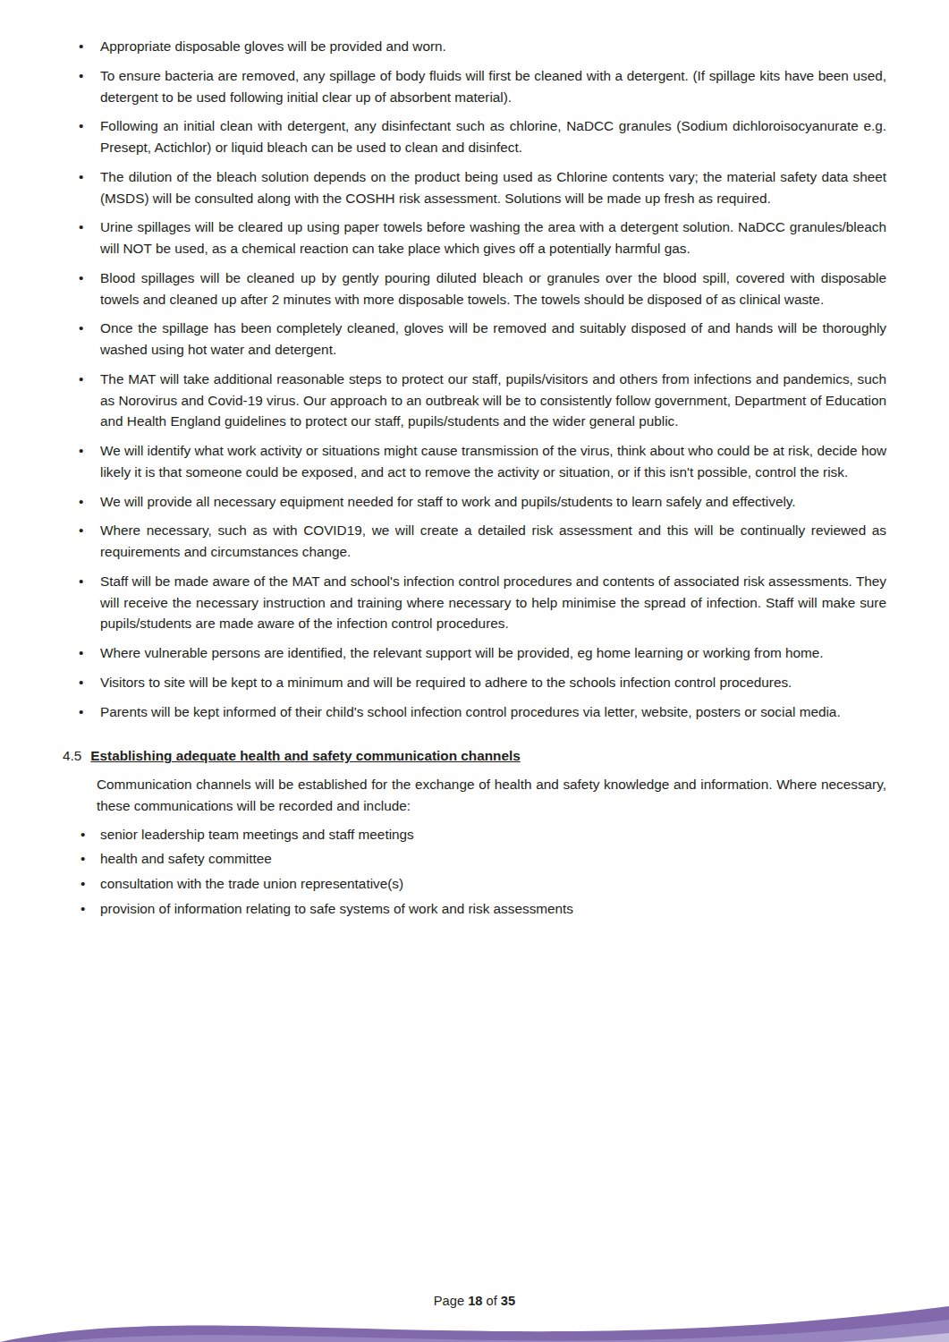Appropriate disposable gloves will be provided and worn.
To ensure bacteria are removed, any spillage of body fluids will first be cleaned with a detergent. (If spillage kits have been used, detergent to be used following initial clear up of absorbent material).
Following an initial clean with detergent, any disinfectant such as chlorine, NaDCC granules (Sodium dichloroisocyanurate e.g. Presept, Actichlor) or liquid bleach can be used to clean and disinfect.
The dilution of the bleach solution depends on the product being used as Chlorine contents vary; the material safety data sheet (MSDS) will be consulted along with the COSHH risk assessment. Solutions will be made up fresh as required.
Urine spillages will be cleared up using paper towels before washing the area with a detergent solution. NaDCC granules/bleach will NOT be used, as a chemical reaction can take place which gives off a potentially harmful gas.
Blood spillages will be cleaned up by gently pouring diluted bleach or granules over the blood spill, covered with disposable towels and cleaned up after 2 minutes with more disposable towels. The towels should be disposed of as clinical waste.
Once the spillage has been completely cleaned, gloves will be removed and suitably disposed of and hands will be thoroughly washed using hot water and detergent.
The MAT will take additional reasonable steps to protect our staff, pupils/visitors and others from infections and pandemics, such as Norovirus and Covid-19 virus. Our approach to an outbreak will be to consistently follow government, Department of Education and Health England guidelines to protect our staff, pupils/students and the wider general public.
We will identify what work activity or situations might cause transmission of the virus, think about who could be at risk, decide how likely it is that someone could be exposed, and act to remove the activity or situation, or if this isn't possible, control the risk.
We will provide all necessary equipment needed for staff to work and pupils/students to learn safely and effectively.
Where necessary, such as with COVID19, we will create a detailed risk assessment and this will be continually reviewed as requirements and circumstances change.
Staff will be made aware of the MAT and school's infection control procedures and contents of associated risk assessments. They will receive the necessary instruction and training where necessary to help minimise the spread of infection. Staff will make sure pupils/students are made aware of the infection control procedures.
Where vulnerable persons are identified, the relevant support will be provided, eg home learning or working from home.
Visitors to site will be kept to a minimum and will be required to adhere to the schools infection control procedures.
Parents will be kept informed of their child's school infection control procedures via letter, website, posters or social media.
4.5 Establishing adequate health and safety communication channels
Communication channels will be established for the exchange of health and safety knowledge and information. Where necessary, these communications will be recorded and include:
senior leadership team meetings and staff meetings
health and safety committee
consultation with the trade union representative(s)
provision of information relating to safe systems of work and risk assessments
Page 18 of 35